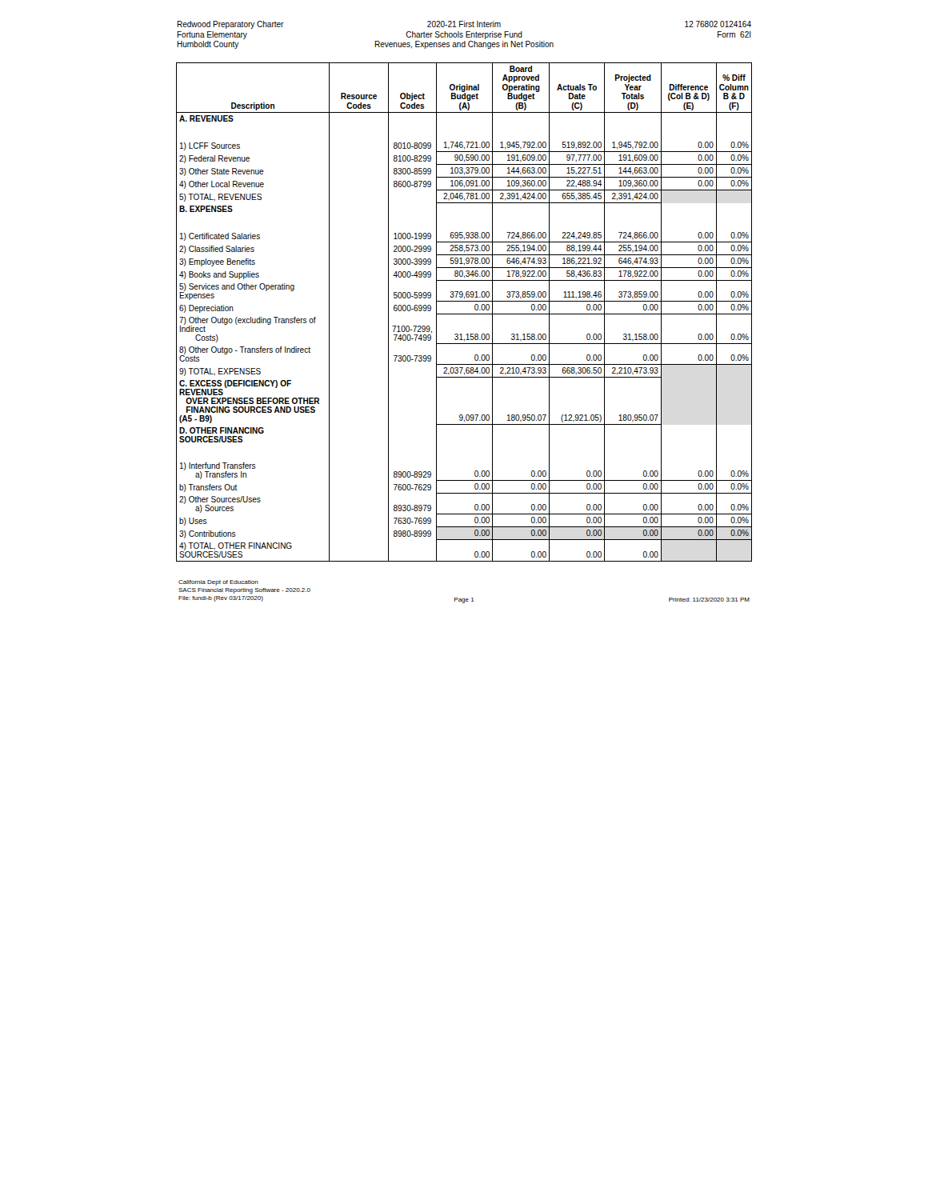| Redwood Preparatory Charter Fortuna Elementary Humboldt County | 2020-21 First Interim Charter Schools Enterprise Fund Revenues, Expenses and Changes in Net Position | 12 76802 0124164 Form 62I |
| Description | Resource Codes | Object Codes | Original Budget (A) | Board Approved Operating Budget (B) | Actuals To Date (C) | Projected Year Totals (D) | Difference (Col B & D) (E) | % Diff Column B & D (F) |
| --- | --- | --- | --- | --- | --- | --- | --- | --- |
| A. REVENUES | | | | | | | | |
| 1) LCFF Sources | | 8010-8099 | 1,746,721.00 | 1,945,792.00 | 519,892.00 | 1,945,792.00 | 0.00 | 0.0% |
| 2) Federal Revenue | | 8100-8299 | 90,590.00 | 191,609.00 | 97,777.00 | 191,609.00 | 0.00 | 0.0% |
| 3) Other State Revenue | | 8300-8599 | 103,379.00 | 144,663.00 | 15,227.51 | 144,663.00 | 0.00 | 0.0% |
| 4) Other Local Revenue | | 8600-8799 | 106,091.00 | 109,360.00 | 22,488.94 | 109,360.00 | 0.00 | 0.0% |
| 5) TOTAL, REVENUES | | | 2,046,781.00 | 2,391,424.00 | 655,385.45 | 2,391,424.00 | | |
| B. EXPENSES | | | | | | | | |
| 1) Certificated Salaries | | 1000-1999 | 695,938.00 | 724,866.00 | 224,249.85 | 724,866.00 | 0.00 | 0.0% |
| 2) Classified Salaries | | 2000-2999 | 258,573.00 | 255,194.00 | 88,199.44 | 255,194.00 | 0.00 | 0.0% |
| 3) Employee Benefits | | 3000-3999 | 591,978.00 | 646,474.93 | 186,221.92 | 646,474.93 | 0.00 | 0.0% |
| 4) Books and Supplies | | 4000-4999 | 80,346.00 | 178,922.00 | 58,436.83 | 178,922.00 | 0.00 | 0.0% |
| 5) Services and Other Operating Expenses | | 5000-5999 | 379,691.00 | 373,859.00 | 111,198.46 | 373,859.00 | 0.00 | 0.0% |
| 6) Depreciation | | 6000-6999 | 0.00 | 0.00 | 0.00 | 0.00 | 0.00 | 0.0% |
| 7) Other Outgo (excluding Transfers of Indirect Costs) | | 7100-7299, 7400-7499 | 31,158.00 | 31,158.00 | 0.00 | 31,158.00 | 0.00 | 0.0% |
| 8) Other Outgo - Transfers of Indirect Costs | | 7300-7399 | 0.00 | 0.00 | 0.00 | 0.00 | 0.00 | 0.0% |
| 9) TOTAL, EXPENSES | | | 2,037,684.00 | 2,210,473.93 | 668,306.50 | 2,210,473.93 | | |
| C. EXCESS (DEFICIENCY) OF REVENUES OVER EXPENSES BEFORE OTHER FINANCING SOURCES AND USES (A5 - B9) | | | 9,097.00 | 180,950.07 | (12,921.05) | 180,950.07 | | |
| D. OTHER FINANCING SOURCES/USES | | | | | | | | |
| 1) Interfund Transfers a) Transfers In | | 8900-8929 | 0.00 | 0.00 | 0.00 | 0.00 | 0.00 | 0.0% |
| b) Transfers Out | | 7600-7629 | 0.00 | 0.00 | 0.00 | 0.00 | 0.00 | 0.0% |
| 2) Other Sources/Uses a) Sources | | 8930-8979 | 0.00 | 0.00 | 0.00 | 0.00 | 0.00 | 0.0% |
| b) Uses | | 7630-7699 | 0.00 | 0.00 | 0.00 | 0.00 | 0.00 | 0.0% |
| 3) Contributions | | 8980-8999 | 0.00 | 0.00 | 0.00 | 0.00 | 0.00 | 0.0% |
| 4) TOTAL, OTHER FINANCING SOURCES/USES | | | 0.00 | 0.00 | 0.00 | 0.00 | | |
| California Dept of Education SACS Financial Reporting Software - 2020.2.0 File: fundi-b (Rev 03/17/2020) | Page 1 | Printed: 11/23/2020 3:31 PM |